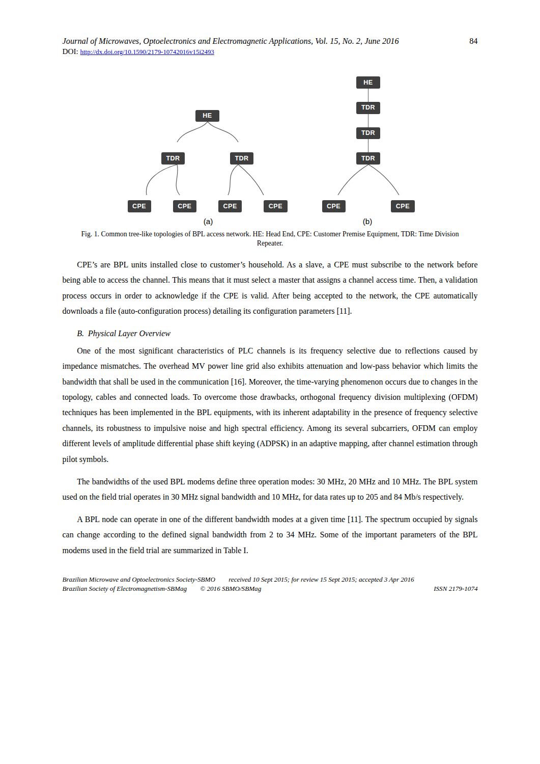Journal of Microwaves, Optoelectronics and Electromagnetic Applications, Vol. 15, No. 2, June 2016 84
DOI: http://dx.doi.org/10.1590/2179-10742016v15i2493
HE
TDR TDR
CPE CPE CPE CPE
HE
TDR
TDR
TDR
CPE CPE
(a) (b)
Fig. 1. Common tree-like topologies of BPL access network. HE: Head End, CPE: Customer Premise Equipment, TDR: Time Division Repeater.
CPE’s are BPL units installed close to customer’s household. As a slave, a CPE must subscribe to the network before being able to access the channel. This means that it must select a master that assigns a channel access time. Then, a validation process occurs in order to acknowledge if the CPE is valid. After being accepted to the network, the CPE automatically downloads a file (auto-configuration process) detailing its configuration parameters [11].
B. Physical Layer Overview
One of the most significant characteristics of PLC channels is its frequency selective due to reflections caused by impedance mismatches. The overhead MV power line grid also exhibits attenuation and low-pass behavior which limits the bandwidth that shall be used in the communication [16]. Moreover, the time-varying phenomenon occurs due to changes in the topology, cables and connected loads. To overcome those drawbacks, orthogonal frequency division multiplexing (OFDM) techniques has been implemented in the BPL equipments, with its inherent adaptability in the presence of frequency selective channels, its robustness to impulsive noise and high spectral efficiency. Among its several subcarriers, OFDM can employ different levels of amplitude differential phase shift keying (ADPSK) in an adaptive mapping, after channel estimation through pilot symbols.
The bandwidths of the used BPL modems define three operation modes: 30 MHz, 20 MHz and 10 MHz. The BPL system used on the field trial operates in 30 MHz signal bandwidth and 10 MHz, for data rates up to 205 and 84 Mb/s respectively.
A BPL node can operate in one of the different bandwidth modes at a given time [11]. The spectrum occupied by signals can change according to the defined signal bandwidth from 2 to 34 MHz. Some of the important parameters of the BPL modems used in the field trial are summarized in Table I.
Brazilian Microwave and Optoelectronics Society-SBMO received 10 Sept 2015; for review 15 Sept 2015; accepted 3 Apr 2016
Brazilian Society of Electromagnetism-SBMag © 2016 SBMO/SBMag ISSN 2179-1074